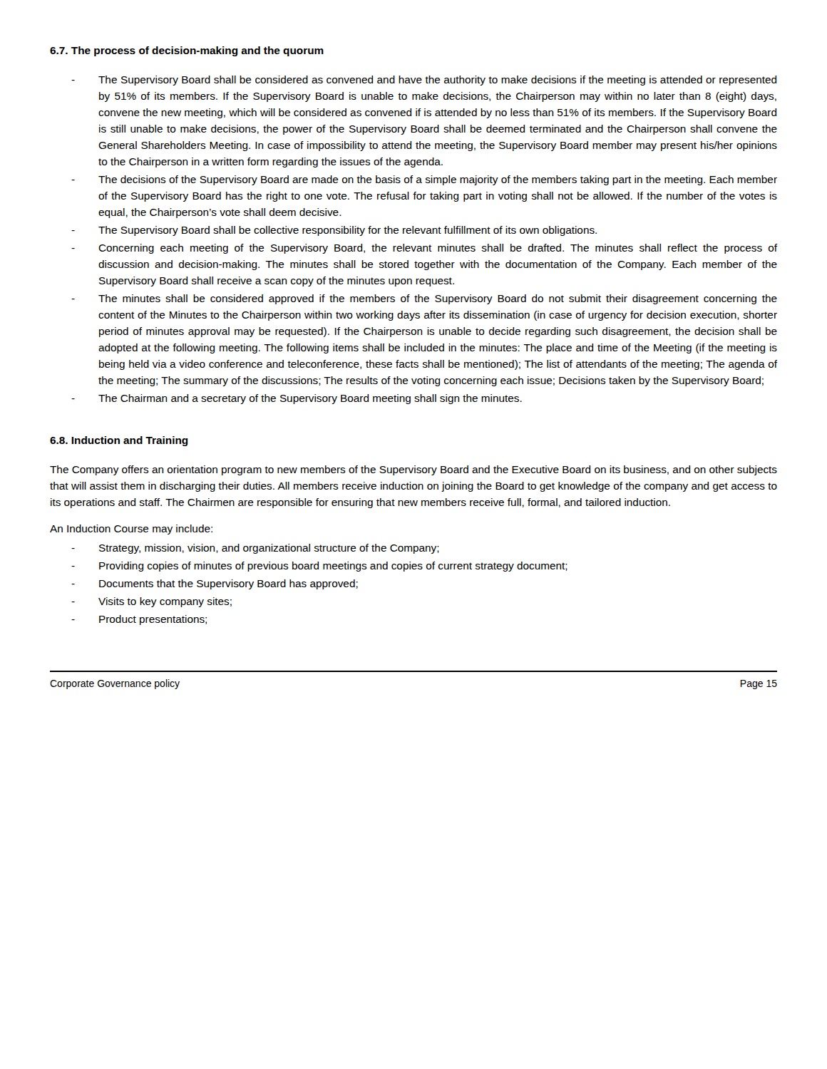6.7. The process of decision-making and the quorum
The Supervisory Board shall be considered as convened and have the authority to make decisions if the meeting is attended or represented by 51% of its members. If the Supervisory Board is unable to make decisions, the Chairperson may within no later than 8 (eight) days, convene the new meeting, which will be considered as convened if is attended by no less than 51% of its members. If the Supervisory Board is still unable to make decisions, the power of the Supervisory Board shall be deemed terminated and the Chairperson shall convene the General Shareholders Meeting. In case of impossibility to attend the meeting, the Supervisory Board member may present his/her opinions to the Chairperson in a written form regarding the issues of the agenda.
The decisions of the Supervisory Board are made on the basis of a simple majority of the members taking part in the meeting. Each member of the Supervisory Board has the right to one vote. The refusal for taking part in voting shall not be allowed. If the number of the votes is equal, the Chairperson’s vote shall deem decisive.
The Supervisory Board shall be collective responsibility for the relevant fulfillment of its own obligations.
Concerning each meeting of the Supervisory Board, the relevant minutes shall be drafted. The minutes shall reflect the process of discussion and decision-making. The minutes shall be stored together with the documentation of the Company. Each member of the Supervisory Board shall receive a scan copy of the minutes upon request.
The minutes shall be considered approved if the members of the Supervisory Board do not submit their disagreement concerning the content of the Minutes to the Chairperson within two working days after its dissemination (in case of urgency for decision execution, shorter period of minutes approval may be requested). If the Chairperson is unable to decide regarding such disagreement, the decision shall be adopted at the following meeting. The following items shall be included in the minutes: The place and time of the Meeting (if the meeting is being held via a video conference and teleconference, these facts shall be mentioned); The list of attendants of the meeting; The agenda of the meeting; The summary of the discussions; The results of the voting concerning each issue; Decisions taken by the Supervisory Board;
The Chairman and a secretary of the Supervisory Board meeting shall sign the minutes.
6.8. Induction and Training
The Company offers an orientation program to new members of the Supervisory Board and the Executive Board on its business, and on other subjects that will assist them in discharging their duties. All members receive induction on joining the Board to get knowledge of the company and get access to its operations and staff. The Chairmen are responsible for ensuring that new members receive full, formal, and tailored induction.
An Induction Course may include:
Strategy, mission, vision, and organizational structure of the Company;
Providing copies of minutes of previous board meetings and copies of current strategy document;
Documents that the Supervisory Board has approved;
Visits to key company sites;
Product presentations;
Corporate Governance policy Page 15